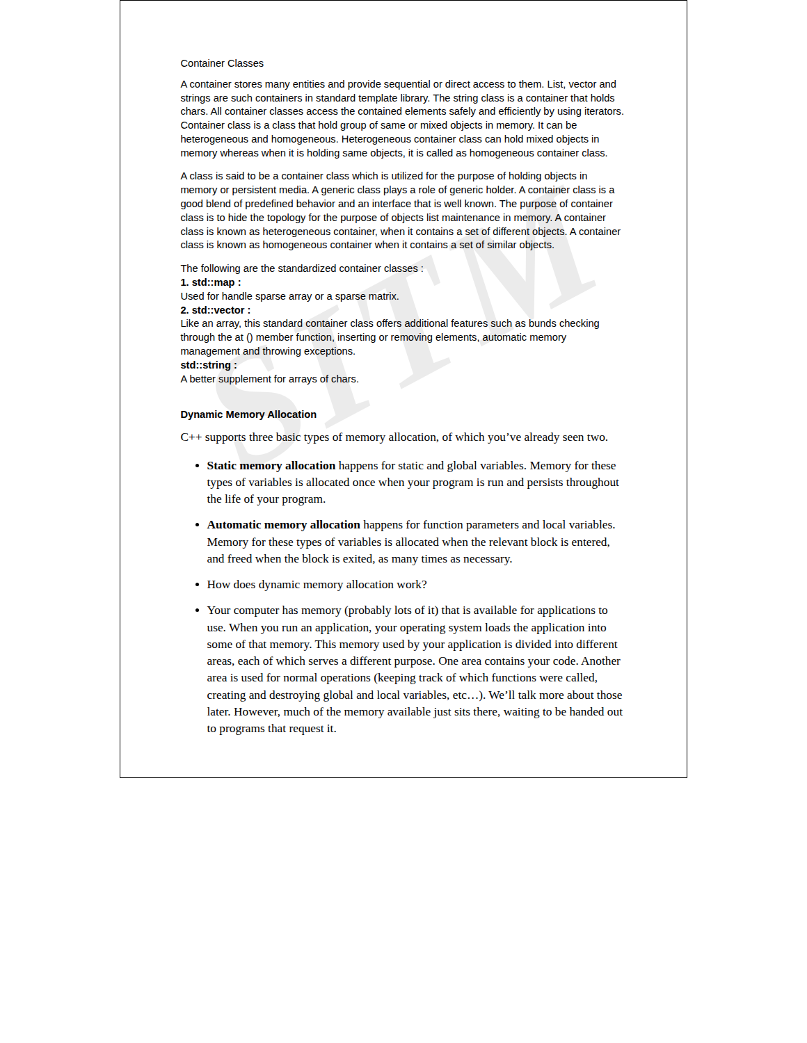SITM
Container Classes
A container stores many entities and provide sequential or direct access to them. List, vector and strings are such containers in standard template library. The string class is a container that holds chars. All container classes access the contained elements safely and efficiently by using iterators. Container class is a class that hold group of same or mixed objects in memory. It can be heterogeneous and homogeneous. Heterogeneous container class can hold mixed objects in memory whereas when it is holding same objects, it is called as homogeneous container class.
A class is said to be a container class which is utilized for the purpose of holding objects in memory or persistent media. A generic class plays a role of generic holder. A container class is a good blend of predefined behavior and an interface that is well known. The purpose of container class is to hide the topology for the purpose of objects list maintenance in memory. A container class is known as heterogeneous container, when it contains a set of different objects. A container class is known as homogeneous container when it contains a set of similar objects.
The following are the standardized container classes :
1. std::map :
Used for handle sparse array or a sparse matrix.
2. std::vector :
Like an array, this standard container class offers additional features such as bunds checking through the at () member function, inserting or removing elements, automatic memory management and throwing exceptions.
std::string :
A better supplement for arrays of chars.
Dynamic Memory Allocation
C++ supports three basic types of memory allocation, of which you’ve already seen two.
Static memory allocation happens for static and global variables. Memory for these types of variables is allocated once when your program is run and persists throughout the life of your program.
Automatic memory allocation happens for function parameters and local variables. Memory for these types of variables is allocated when the relevant block is entered, and freed when the block is exited, as many times as necessary.
How does dynamic memory allocation work?
Your computer has memory (probably lots of it) that is available for applications to use. When you run an application, your operating system loads the application into some of that memory. This memory used by your application is divided into different areas, each of which serves a different purpose. One area contains your code. Another area is used for normal operations (keeping track of which functions were called, creating and destroying global and local variables, etc…). We’ll talk more about those later. However, much of the memory available just sits there, waiting to be handed out to programs that request it.